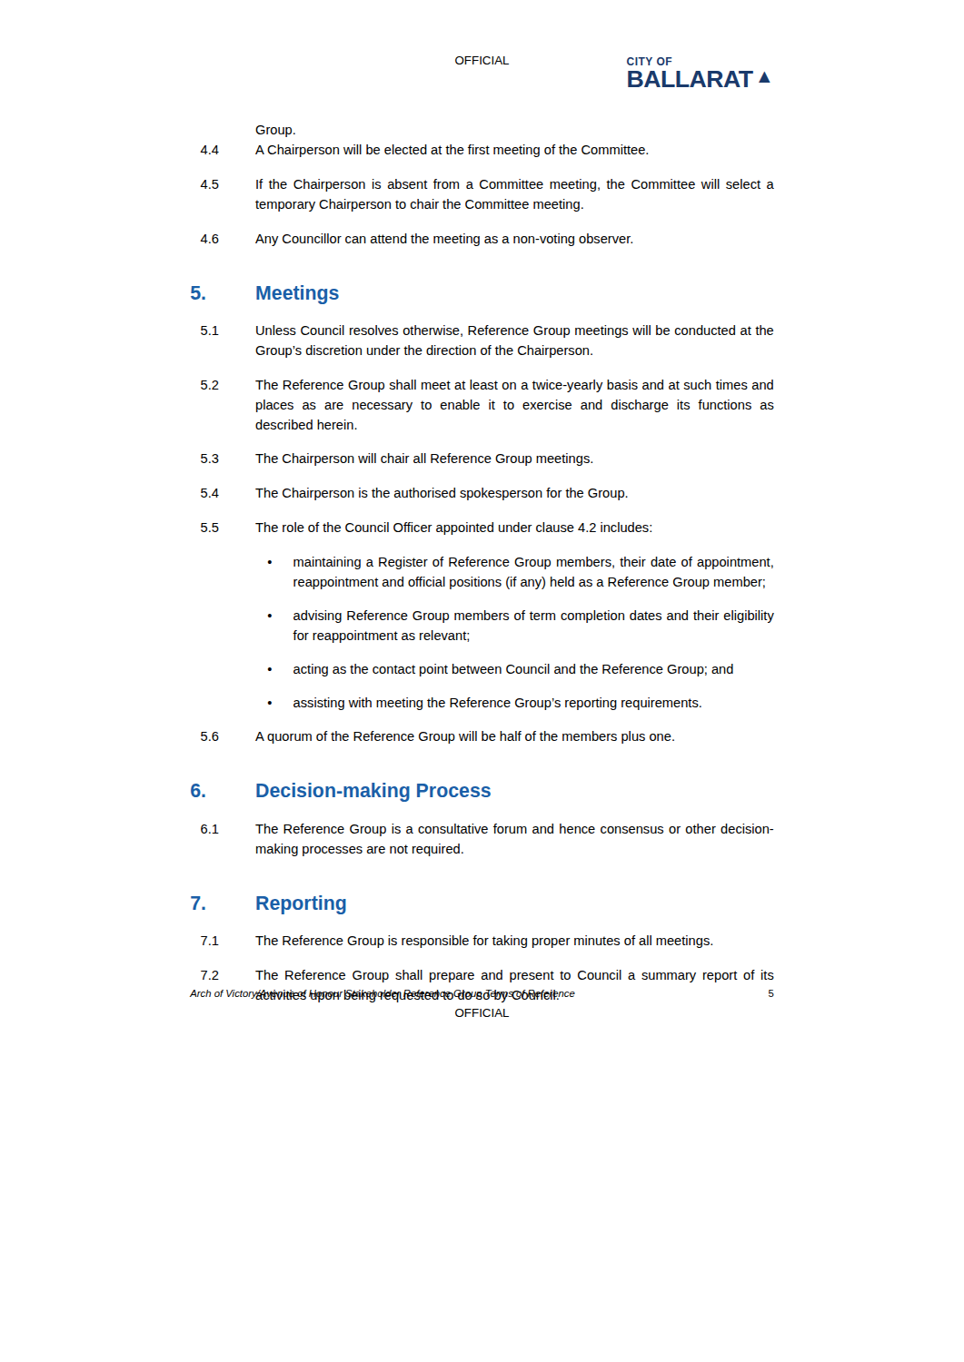OFFICIAL
CITY OF BALLARAT▲
Group.
4.4
A Chairperson will be elected at the first meeting of the Committee.
4.5
If the Chairperson is absent from a Committee meeting, the Committee will select a temporary Chairperson to chair the Committee meeting.
4.6
Any Councillor can attend the meeting as a non-voting observer.
5. Meetings
5.1
Unless Council resolves otherwise, Reference Group meetings will be conducted at the Group’s discretion under the direction of the Chairperson.
5.2
The Reference Group shall meet at least on a twice-yearly basis and at such times and places as are necessary to enable it to exercise and discharge its functions as described herein.
5.3
The Chairperson will chair all Reference Group meetings.
5.4
The Chairperson is the authorised spokesperson for the Group.
5.5
The role of the Council Officer appointed under clause 4.2 includes:
maintaining a Register of Reference Group members, their date of appointment, reappointment and official positions (if any) held as a Reference Group member;
advising Reference Group members of term completion dates and their eligibility for reappointment as relevant;
acting as the contact point between Council and the Reference Group; and
assisting with meeting the Reference Group’s reporting requirements.
5.6
A quorum of the Reference Group will be half of the members plus one.
6. Decision-making Process
6.1
The Reference Group is a consultative forum and hence consensus or other decision-making processes are not required.
7. Reporting
7.1
The Reference Group is responsible for taking proper minutes of all meetings.
7.2
The Reference Group shall prepare and present to Council a summary report of its activities upon being requested to do so by Council.
Arch of Victory/Avenue of Honour Stakeholder Reference Group Terms of Reference 5
OFFICIAL